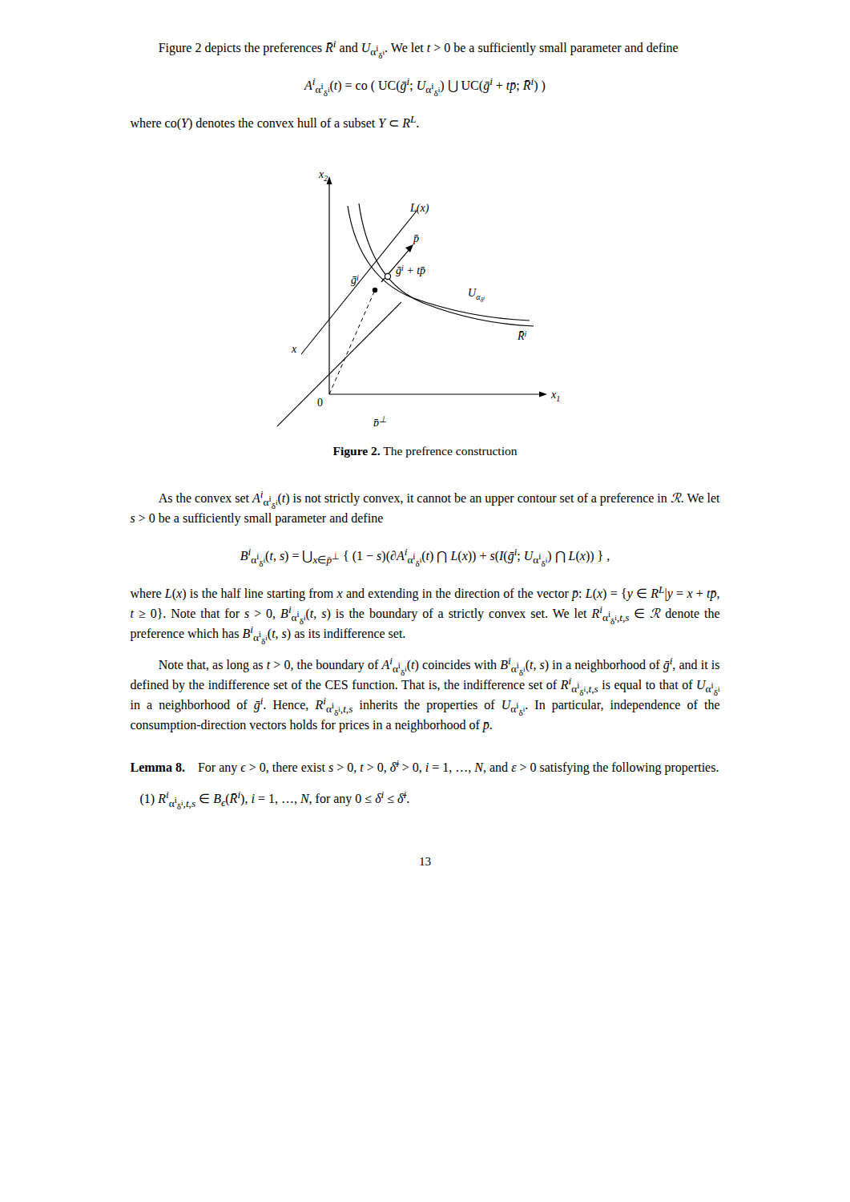Figure 2 depicts the preferences R̄i and Uαiδi. We let t > 0 be a sufficiently small parameter and define
Aiαiδi(t) = co ( UC(ḡi; Uαiδi) ⋃ UC(ḡi + tp̄; R̄i) )
where co(Y) denotes the convex hull of a subset Y ⊂ RL.
x2 x1 0 p̄⊥ L(x) x p̄ ḡi ḡi + tp̄ Uαδi R̄i
Figure 2. The prefrence construction
As the convex set Aiαiδi(t) is not strictly convex, it cannot be an upper contour set of a preference in ℛ. We let s > 0 be a sufficiently small parameter and define
Biαiδi(t, s) = ⋃x∈p̄⊥ { (1 − s)(∂Aiαiδi(t) ⋂ L(x)) + s(I(ḡi; Uαiδi) ⋂ L(x)) } ,
where L(x) is the half line starting from x and extending in the direction of the vector p̄: L(x) = {y ∈ RL|y = x + tp̄, t ≥ 0}. Note that for s > 0, Biαiδi(t, s) is the boundary of a strictly convex set. We let Riαiδi,t,s ∈ ℛ denote the preference which has Biαiδi(t, s) as its indifference set.
Note that, as long as t > 0, the boundary of Aiαiδi(t) coincides with Biαiδi(t, s) in a neighborhood of ḡi, and it is defined by the indifference set of the CES function. That is, the indifference set of Riαiδi,t,s is equal to that of Uαiδi in a neighborhood of ḡi. Hence, Riαiδi,t,s inherits the properties of Uαiδi. In particular, independence of the consumption-direction vectors holds for prices in a neighborhood of p̄.
Lemma 8. For any ϵ > 0, there exist s > 0, t > 0, δ̄i > 0, i = 1, …, N, and ε > 0 satisfying the following properties.
(1) Riαiδi,t,s ∈ Bϵ(R̄i), i = 1, …, N, for any 0 ≤ δi ≤ δ̄i.
13